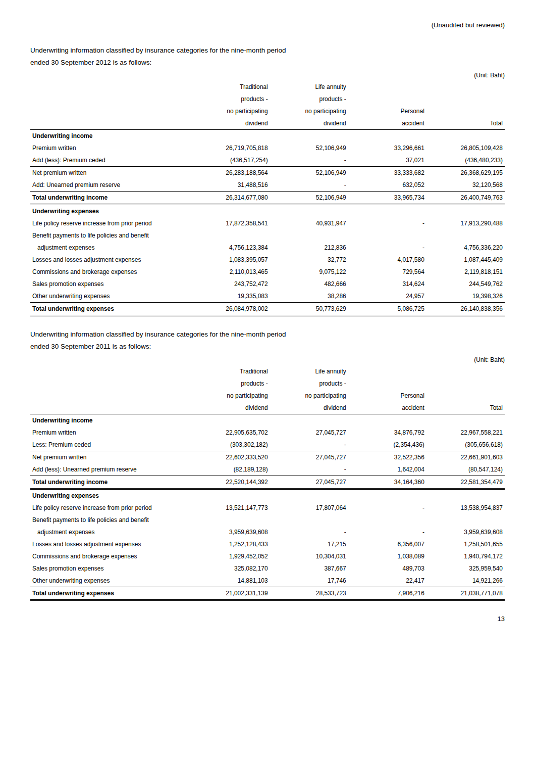(Unaudited but reviewed)
Underwriting information classified by insurance categories for the nine-month period
ended 30 September 2012 is as follows:
(Unit: Baht)
| | Traditional | Life annuity | | |
| | products - | products - | | |
| | no participating | no participating | Personal | |
| | dividend | dividend | accident | Total |
| Underwriting income | | | | |
| Premium written | 26,719,705,818 | 52,106,949 | 33,296,661 | 26,805,109,428 |
| Add (less): Premium ceded | (436,517,254) | - | 37,021 | (436,480,233) |
| Net premium written | 26,283,188,564 | 52,106,949 | 33,333,682 | 26,368,629,195 |
| Add: Unearned premium reserve | 31,488,516 | - | 632,052 | 32,120,568 |
| Total underwriting income | 26,314,677,080 | 52,106,949 | 33,965,734 | 26,400,749,763 |
| Underwriting expenses | | | | |
| Life policy reserve increase from prior period | 17,872,358,541 | 40,931,947 | - | 17,913,290,488 |
| Benefit payments to life policies and benefit | | | | |
| adjustment expenses | 4,756,123,384 | 212,836 | - | 4,756,336,220 |
| Losses and losses adjustment expenses | 1,083,395,057 | 32,772 | 4,017,580 | 1,087,445,409 |
| Commissions and brokerage expenses | 2,110,013,465 | 9,075,122 | 729,564 | 2,119,818,151 |
| Sales promotion expenses | 243,752,472 | 482,666 | 314,624 | 244,549,762 |
| Other underwriting expenses | 19,335,083 | 38,286 | 24,957 | 19,398,326 |
| Total underwriting expenses | 26,084,978,002 | 50,773,629 | 5,086,725 | 26,140,838,356 |
Underwriting information classified by insurance categories for the nine-month period
ended 30 September 2011 is as follows:
(Unit: Baht)
| | Traditional | Life annuity | | |
| | products - | products - | | |
| | no participating | no participating | Personal | |
| | dividend | dividend | accident | Total |
| Underwriting income | | | | |
| Premium written | 22,905,635,702 | 27,045,727 | 34,876,792 | 22,967,558,221 |
| Less: Premium ceded | (303,302,182) | - | (2,354,436) | (305,656,618) |
| Net premium written | 22,602,333,520 | 27,045,727 | 32,522,356 | 22,661,901,603 |
| Add (less): Unearned premium reserve | (82,189,128) | - | 1,642,004 | (80,547,124) |
| Total underwriting income | 22,520,144,392 | 27,045,727 | 34,164,360 | 22,581,354,479 |
| Underwriting expenses | | | | |
| Life policy reserve increase from prior period | 13,521,147,773 | 17,807,064 | - | 13,538,954,837 |
| Benefit payments to life policies and benefit | | | | |
| adjustment expenses | 3,959,639,608 | - | - | 3,959,639,608 |
| Losses and losses adjustment expenses | 1,252,128,433 | 17,215 | 6,356,007 | 1,258,501,655 |
| Commissions and brokerage expenses | 1,929,452,052 | 10,304,031 | 1,038,089 | 1,940,794,172 |
| Sales promotion expenses | 325,082,170 | 387,667 | 489,703 | 325,959,540 |
| Other underwriting expenses | 14,881,103 | 17,746 | 22,417 | 14,921,266 |
| Total underwriting expenses | 21,002,331,139 | 28,533,723 | 7,906,216 | 21,038,771,078 |
13